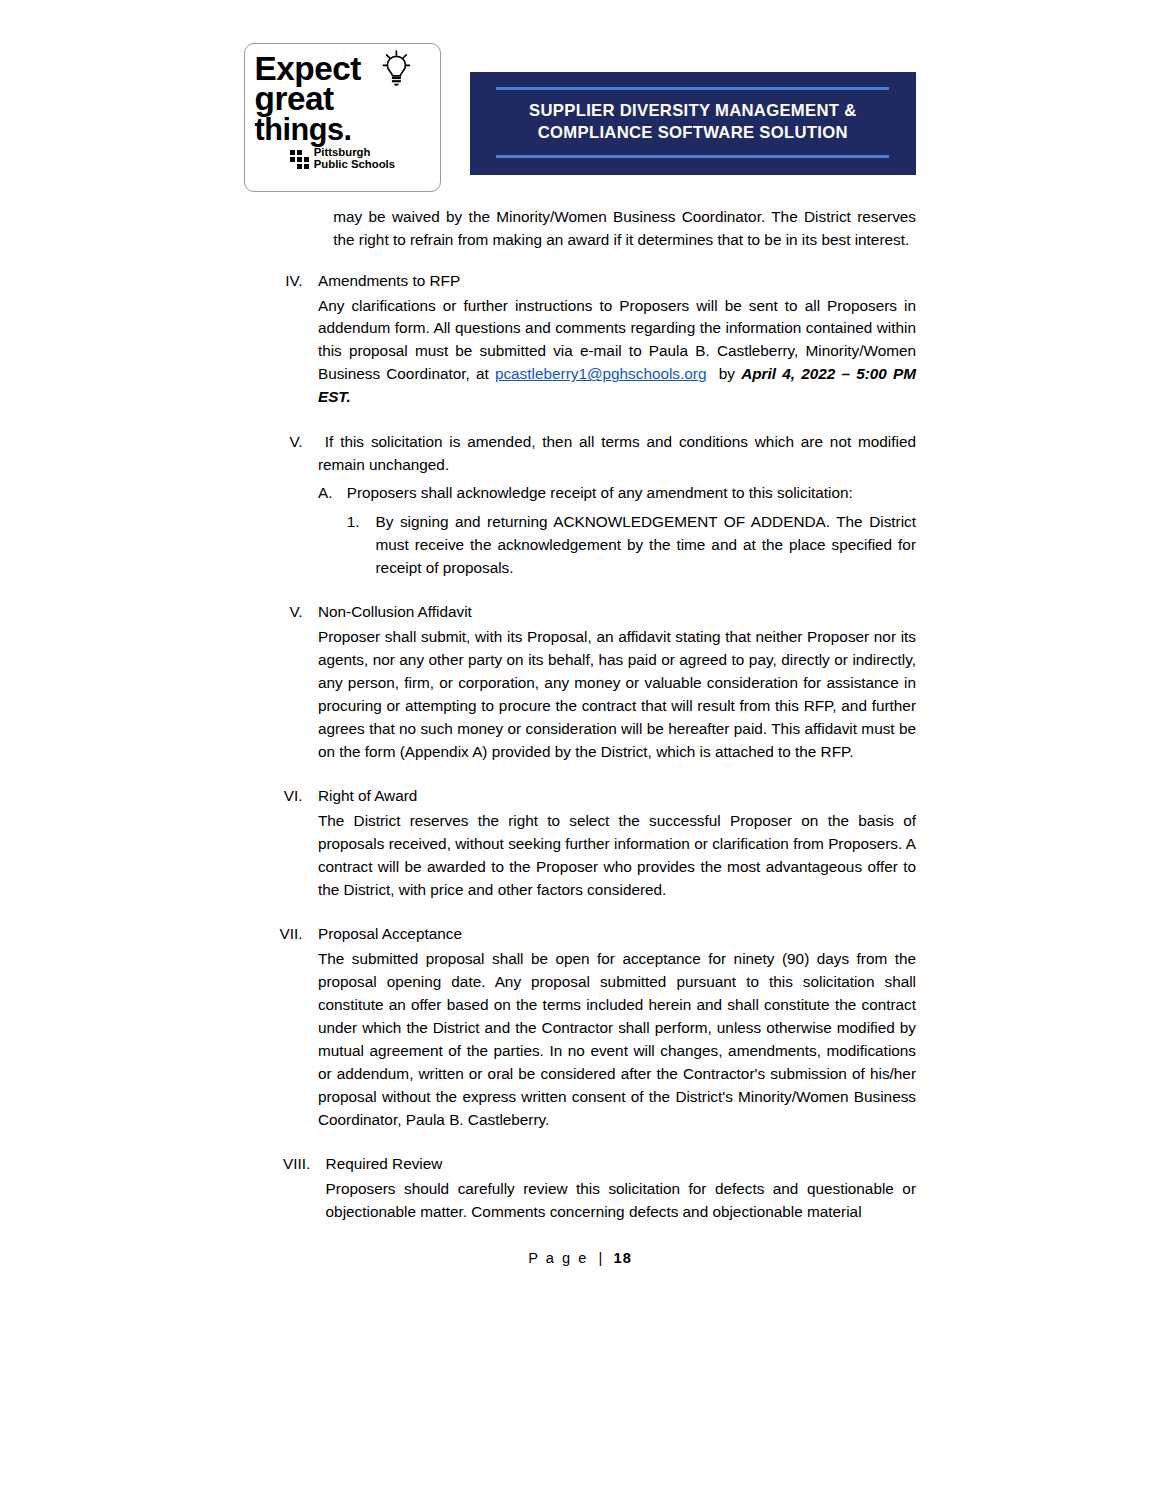Expect great things.
Pittsburgh
Public Schools
SUPPLIER DIVERSITY MANAGEMENT &
COMPLIANCE SOFTWARE SOLUTION
may be waived by the Minority/Women Business Coordinator. The District reserves the right to refrain from making an award if it determines that to be in its best interest.
IV.
Amendments to RFP
Any clarifications or further instructions to Proposers will be sent to all Proposers in addendum form. All questions and comments regarding the information contained within this proposal must be submitted via e-mail to Paula B. Castleberry, Minority/Women Business Coordinator, at pcastleberry1@pghschools.org by April 4, 2022 – 5:00 PM EST.
V.
If this solicitation is amended, then all terms and conditions which are not modified remain unchanged.
A.
Proposers shall acknowledge receipt of any amendment to this solicitation:
1.
By signing and returning ACKNOWLEDGEMENT OF ADDENDA. The District must receive the acknowledgement by the time and at the place specified for receipt of proposals.
V.
Non-Collusion Affidavit
Proposer shall submit, with its Proposal, an affidavit stating that neither Proposer nor its agents, nor any other party on its behalf, has paid or agreed to pay, directly or indirectly, any person, firm, or corporation, any money or valuable consideration for assistance in procuring or attempting to procure the contract that will result from this RFP, and further agrees that no such money or consideration will be hereafter paid. This affidavit must be on the form (Appendix A) provided by the District, which is attached to the RFP.
VI.
Right of Award
The District reserves the right to select the successful Proposer on the basis of proposals received, without seeking further information or clarification from Proposers. A contract will be awarded to the Proposer who provides the most advantageous offer to the District, with price and other factors considered.
VII.
Proposal Acceptance
The submitted proposal shall be open for acceptance for ninety (90) days from the proposal opening date. Any proposal submitted pursuant to this solicitation shall constitute an offer based on the terms included herein and shall constitute the contract under which the District and the Contractor shall perform, unless otherwise modified by mutual agreement of the parties. In no event will changes, amendments, modifications or addendum, written or oral be considered after the Contractor's submission of his/her proposal without the express written consent of the District's Minority/Women Business Coordinator, Paula B. Castleberry.
VIII.
Required Review
Proposers should carefully review this solicitation for defects and questionable or objectionable matter. Comments concerning defects and objectionable material
P a g e | 18